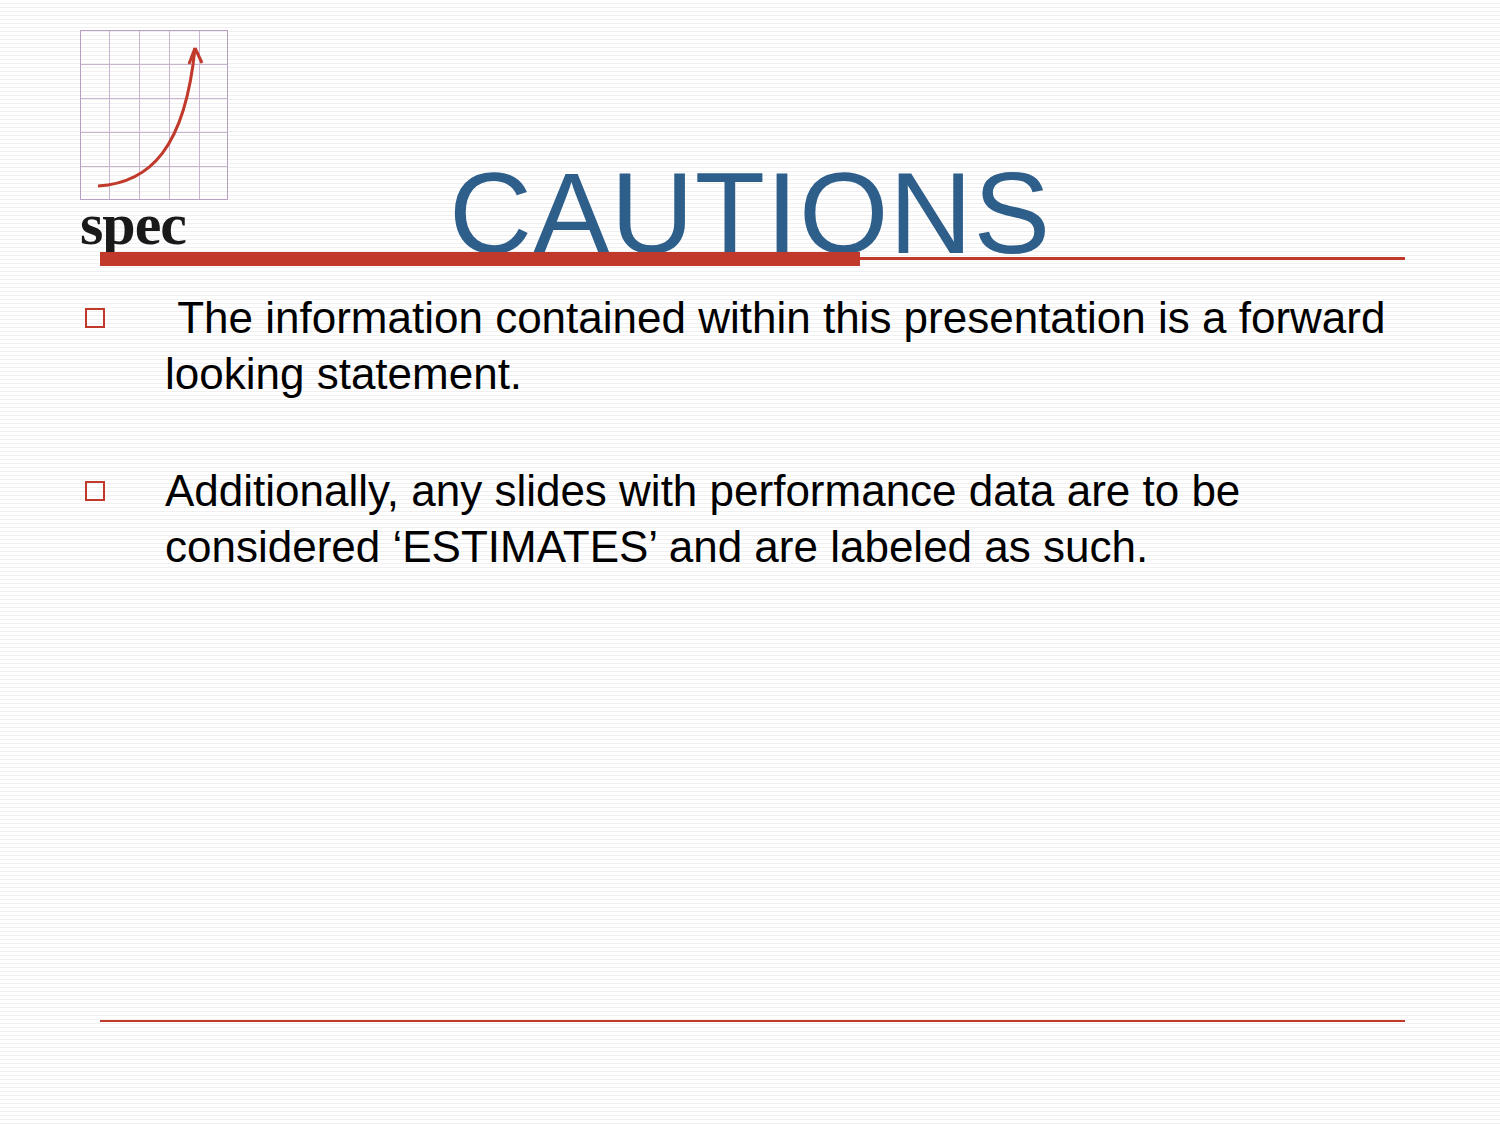spec
CAUTIONS
The information contained within this presentation is a forward looking statement.
Additionally, any slides with performance data are to be considered ‘ESTIMATES’ and are labeled as such.